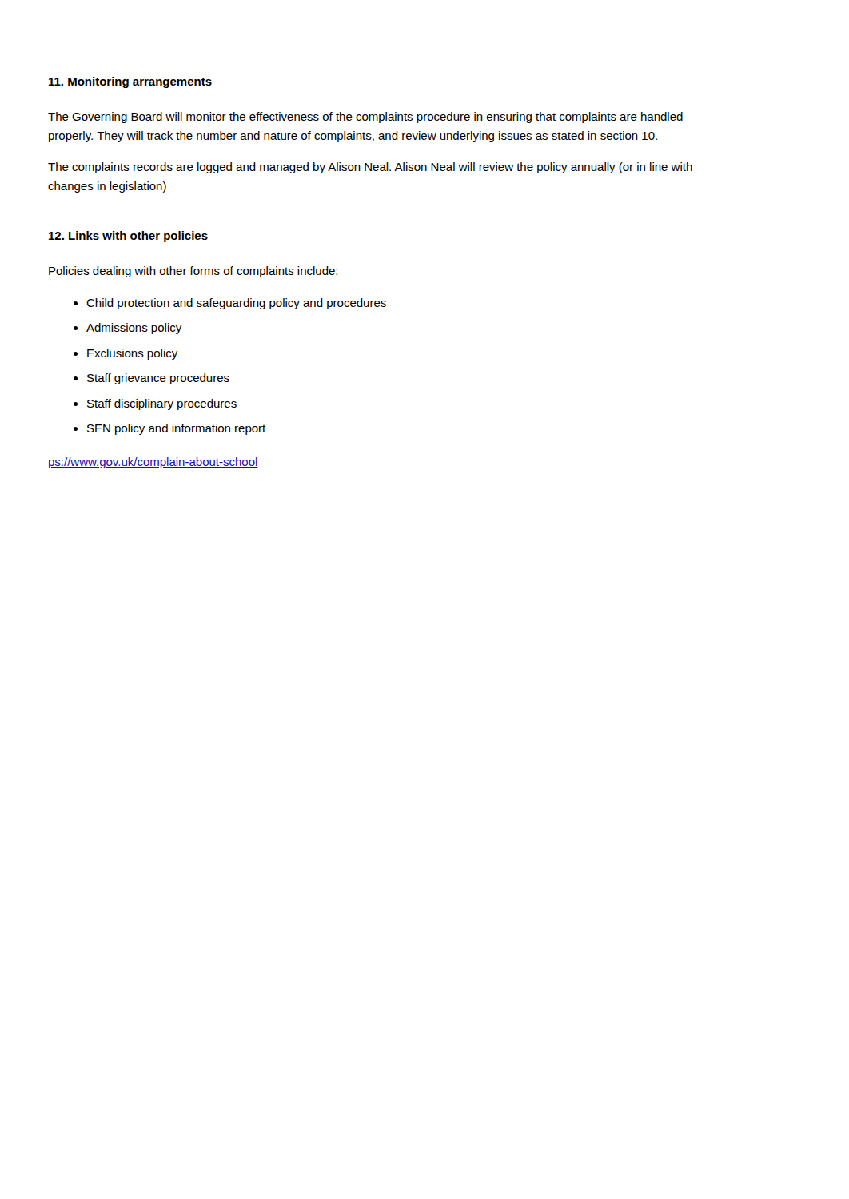11. Monitoring arrangements
The Governing Board will monitor the effectiveness of the complaints procedure in ensuring that complaints are handled properly. They will track the number and nature of complaints, and review underlying issues as stated in section 10.
The complaints records are logged and managed by Alison Neal. Alison Neal will review the policy annually (or in line with changes in legislation)
12. Links with other policies
Policies dealing with other forms of complaints include:
Child protection and safeguarding policy and procedures
Admissions policy
Exclusions policy
Staff grievance procedures
Staff disciplinary procedures
SEN policy and information report
ps://www.gov.uk/complain-about-school